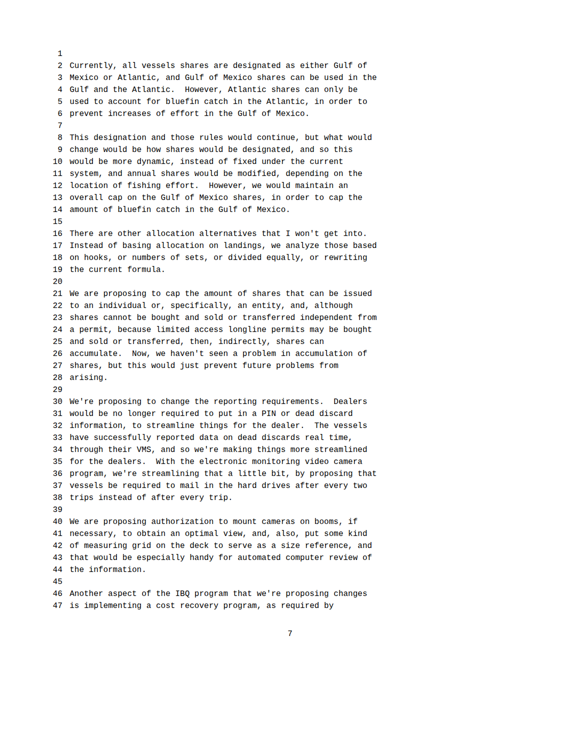Currently, all vessels shares are designated as either Gulf of
Mexico or Atlantic, and Gulf of Mexico shares can be used in the
Gulf and the Atlantic. However, Atlantic shares can only be
used to account for bluefin catch in the Atlantic, in order to
prevent increases of effort in the Gulf of Mexico.
This designation and those rules would continue, but what would
change would be how shares would be designated, and so this
would be more dynamic, instead of fixed under the current
system, and annual shares would be modified, depending on the
location of fishing effort. However, we would maintain an
overall cap on the Gulf of Mexico shares, in order to cap the
amount of bluefin catch in the Gulf of Mexico.
There are other allocation alternatives that I won't get into.
Instead of basing allocation on landings, we analyze those based
on hooks, or numbers of sets, or divided equally, or rewriting
the current formula.
We are proposing to cap the amount of shares that can be issued
to an individual or, specifically, an entity, and, although
shares cannot be bought and sold or transferred independent from
a permit, because limited access longline permits may be bought
and sold or transferred, then, indirectly, shares can
accumulate. Now, we haven't seen a problem in accumulation of
shares, but this would just prevent future problems from
arising.
We're proposing to change the reporting requirements. Dealers
would be no longer required to put in a PIN or dead discard
information, to streamline things for the dealer. The vessels
have successfully reported data on dead discards real time,
through their VMS, and so we're making things more streamlined
for the dealers. With the electronic monitoring video camera
program, we're streamlining that a little bit, by proposing that
vessels be required to mail in the hard drives after every two
trips instead of after every trip.
We are proposing authorization to mount cameras on booms, if
necessary, to obtain an optimal view, and, also, put some kind
of measuring grid on the deck to serve as a size reference, and
that would be especially handy for automated computer review of
the information.
Another aspect of the IBQ program that we're proposing changes
is implementing a cost recovery program, as required by
7